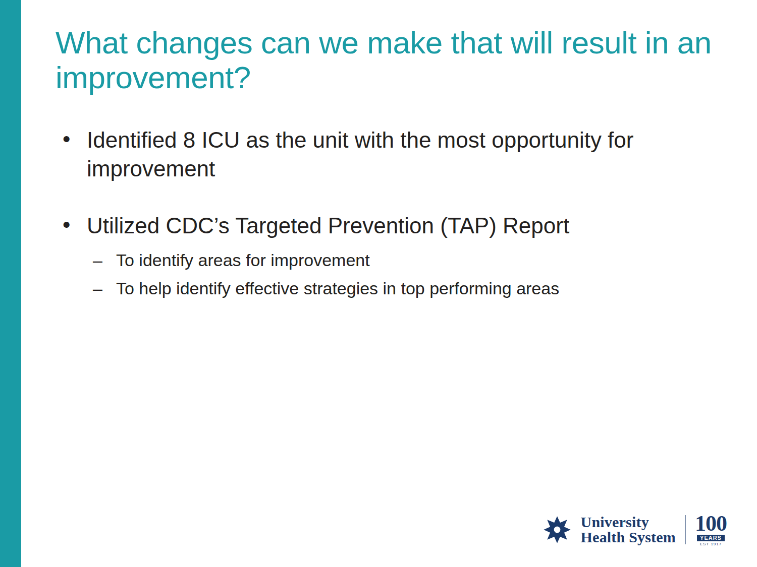What changes can we make that will result in an improvement?
Identified 8 ICU as the unit with the most opportunity for improvement
Utilized CDC’s Targeted Prevention (TAP) Report
To identify areas for improvement
To help identify effective strategies in top performing areas
University
Health System
100
YEARS
EST 1917